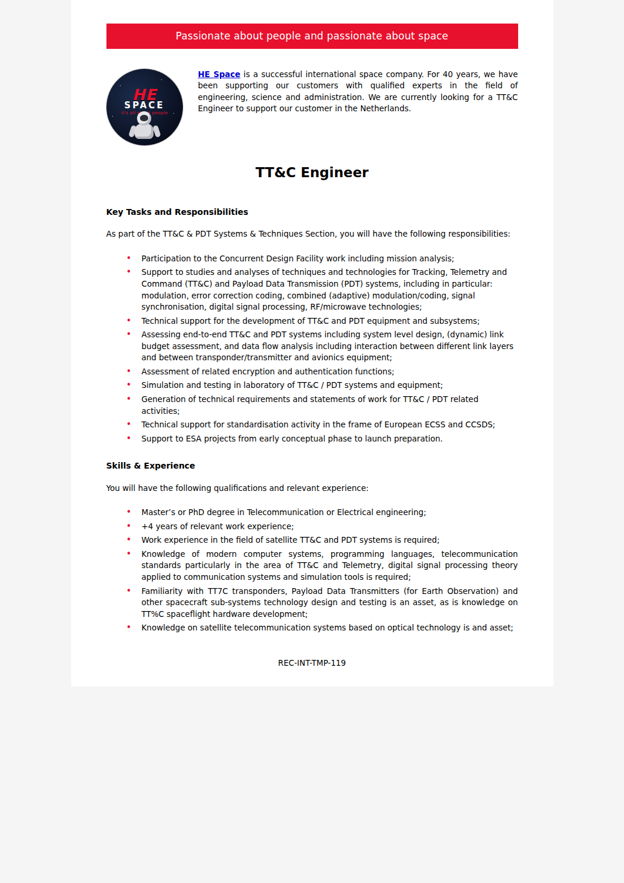Passionate about people and passionate about space
HE
SPACE
it's all about people
HE Space is a successful international space company. For 40 years, we have been supporting our customers with qualified experts in the field of engineering, science and administration. We are currently looking for a TT&C Engineer to support our customer in the Netherlands.
TT&C Engineer
Key Tasks and Responsibilities
As part of the TT&C & PDT Systems & Techniques Section, you will have the following responsibilities:
Participation to the Concurrent Design Facility work including mission analysis;
Support to studies and analyses of techniques and technologies for Tracking, Telemetry and Command (TT&C) and Payload Data Transmission (PDT) systems, including in particular: modulation, error correction coding, combined (adaptive) modulation/coding, signal synchronisation, digital signal processing, RF/microwave technologies;
Technical support for the development of TT&C and PDT equipment and subsystems;
Assessing end-to-end TT&C and PDT systems including system level design, (dynamic) link budget assessment, and data flow analysis including interaction between different link layers and between transponder/transmitter and avionics equipment;
Assessment of related encryption and authentication functions;
Simulation and testing in laboratory of TT&C / PDT systems and equipment;
Generation of technical requirements and statements of work for TT&C / PDT related activities;
Technical support for standardisation activity in the frame of European ECSS and CCSDS;
Support to ESA projects from early conceptual phase to launch preparation.
Skills & Experience
You will have the following qualifications and relevant experience:
Master’s or PhD degree in Telecommunication or Electrical engineering;
+4 years of relevant work experience;
Work experience in the field of satellite TT&C and PDT systems is required;
Knowledge of modern computer systems, programming languages, telecommunication standards particularly in the area of TT&C and Telemetry, digital signal processing theory applied to communication systems and simulation tools is required;
Familiarity with TT7C transponders, Payload Data Transmitters (for Earth Observation) and other spacecraft sub-systems technology design and testing is an asset, as is knowledge on TT%C spaceflight hardware development;
Knowledge on satellite telecommunication systems based on optical technology is and asset;
REC-INT-TMP-119